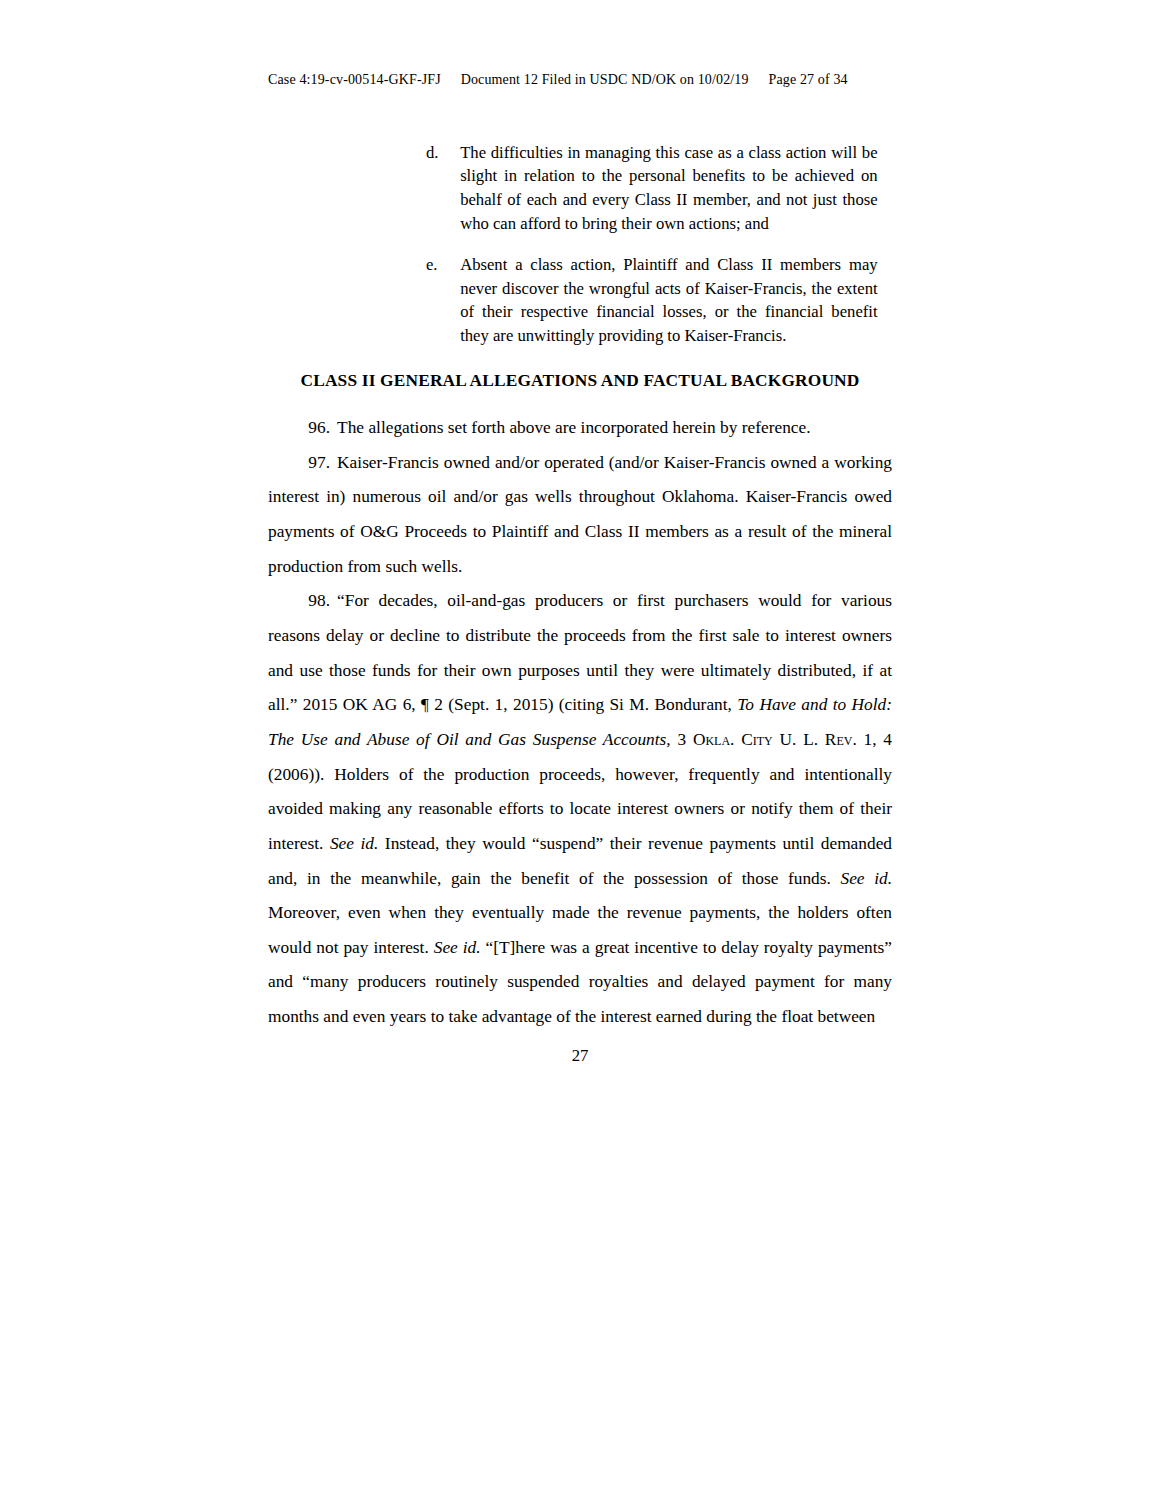Case 4:19-cv-00514-GKF-JFJ Document 12 Filed in USDC ND/OK on 10/02/19 Page 27 of 34
d. The difficulties in managing this case as a class action will be slight in relation to the personal benefits to be achieved on behalf of each and every Class II member, and not just those who can afford to bring their own actions; and
e. Absent a class action, Plaintiff and Class II members may never discover the wrongful acts of Kaiser-Francis, the extent of their respective financial losses, or the financial benefit they are unwittingly providing to Kaiser-Francis.
CLASS II GENERAL ALLEGATIONS AND FACTUAL BACKGROUND
96. The allegations set forth above are incorporated herein by reference.
97. Kaiser-Francis owned and/or operated (and/or Kaiser-Francis owned a working interest in) numerous oil and/or gas wells throughout Oklahoma. Kaiser-Francis owed payments of O&G Proceeds to Plaintiff and Class II members as a result of the mineral production from such wells.
98.“For decades, oil-and-gas producers or first purchasers would for various reasons delay or decline to distribute the proceeds from the first sale to interest owners and use those funds for their own purposes until they were ultimately distributed, if at all.” 2015 OK AG 6, ¶ 2 (Sept. 1, 2015) (citing Si M. Bondurant, To Have and to Hold: The Use and Abuse of Oil and Gas Suspense Accounts, 3 Okla. City U. L. Rev. 1, 4 (2006)). Holders of the production proceeds, however, frequently and intentionally avoided making any reasonable efforts to locate interest owners or notify them of their interest. See id. Instead, they would “suspend” their revenue payments until demanded and, in the meanwhile, gain the benefit of the possession of those funds. See id. Moreover, even when they eventually made the revenue payments, the holders often would not pay interest. See id. “[T]here was a great incentive to delay royalty payments” and “many producers routinely suspended royalties and delayed payment for many months and even years to take advantage of the interest earned during the float between
27